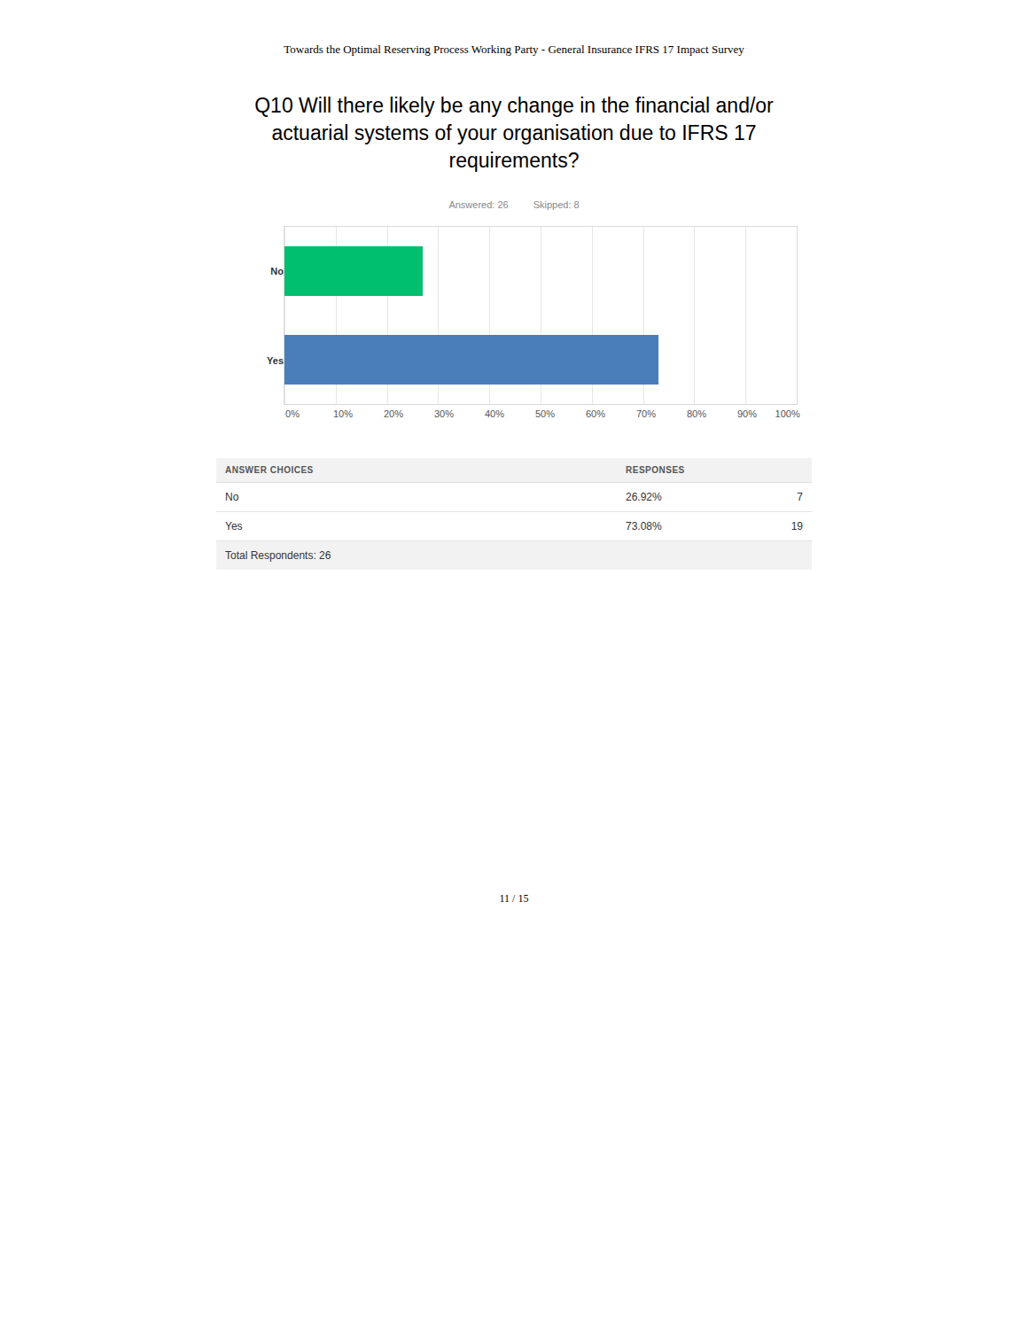Towards the Optimal Reserving Process Working Party - General Insurance IFRS 17 Impact Survey
Q10 Will there likely be any change in the financial and/or actuarial systems of your organisation due to IFRS 17 requirements?
Answered: 26 Skipped: 8
| No | |
| Yes | |
0% 10% 20% 30% 40% 50% 60% 70% 80% 90% 100%
| ANSWER CHOICES | RESPONSES | |
| --- | --- | --- |
| No | 26.92% | 7 |
| Yes | 73.08% | 19 |
| Total Respondents: 26 | | |
11 / 15